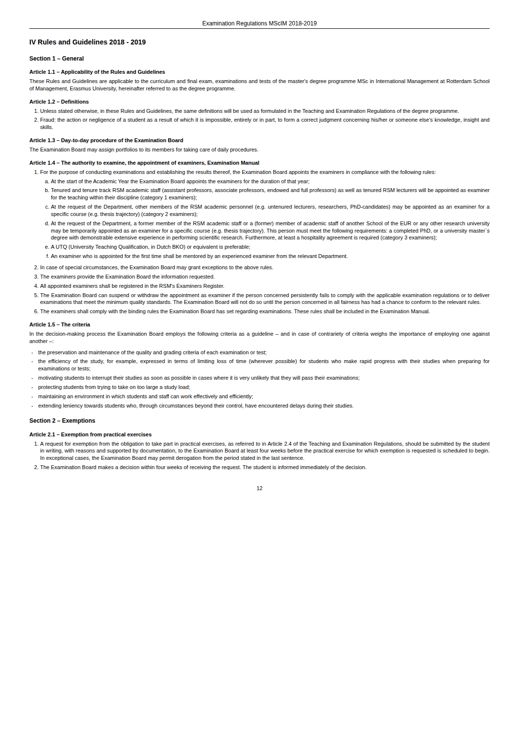Examination Regulations MScIM 2018-2019
IV Rules and Guidelines 2018 - 2019
Section 1 – General
Article 1.1 – Applicability of the Rules and Guidelines
These Rules and Guidelines are applicable to the curriculum and final exam, examinations and tests of the master's degree programme MSc in International Management at Rotterdam School of Management, Erasmus University, hereinafter referred to as the degree programme.
Article 1.2 – Definitions
Unless stated otherwise, in these Rules and Guidelines, the same definitions will be used as formulated in the Teaching and Examination Regulations of the degree programme.
Fraud: the action or negligence of a student as a result of which it is impossible, entirely or in part, to form a correct judgment concerning his/her or someone else's knowledge, insight and skills.
Article 1.3 – Day-to-day procedure of the Examination Board
The Examination Board may assign portfolios to its members for taking care of daily procedures.
Article 1.4 – The authority to examine, the appointment of examiners, Examination Manual
For the purpose of conducting examinations and establishing the results thereof, the Examination Board appoints the examiners in compliance with the following rules:
At the start of the Academic Year the Examination Board appoints the examiners for the duration of that year;
Tenured and tenure track RSM academic staff (assistant professors, associate professors, endowed and full professors) as well as tenured RSM lecturers will be appointed as examiner for the teaching within their discipline (category 1 examiners);
At the request of the Department, other members of the RSM academic personnel (e.g. untenured lecturers, researchers, PhD-candidates) may be appointed as an examiner for a specific course (e.g. thesis trajectory) (category 2 examiners);
At the request of the Department, a former member of the RSM academic staff or a (former) member of academic staff of another School of the EUR or any other research university may be temporarily appointed as an examiner for a specific course (e.g. thesis trajectory). This person must meet the following requirements: a completed PhD, or a university master´s degree with demonstrable extensive experience in performing scientific research. Furthermore, at least a hospitality agreement is required (category 3 examiners);
A UTQ (University Teaching Qualification, in Dutch BKO) or equivalent is preferable;
An examiner who is appointed for the first time shall be mentored by an experienced examiner from the relevant Department.
In case of special circumstances, the Examination Board may grant exceptions to the above rules.
The examiners provide the Examination Board the information requested.
All appointed examiners shall be registered in the RSM's Examiners Register.
The Examination Board can suspend or withdraw the appointment as examiner if the person concerned persistently fails to comply with the applicable examination regulations or to deliver examinations that meet the minimum quality standards. The Examination Board will not do so until the person concerned in all fairness has had a chance to conform to the relevant rules.
The examiners shall comply with the binding rules the Examination Board has set regarding examinations. These rules shall be included in the Examination Manual.
Article 1.5 – The criteria
In the decision-making process the Examination Board employs the following criteria as a guideline – and in case of contrariety of criteria weighs the importance of employing one against another –:
the preservation and maintenance of the quality and grading criteria of each examination or test;
the efficiency of the study, for example, expressed in terms of limiting loss of time (wherever possible) for students who make rapid progress with their studies when preparing for examinations or tests;
motivating students to interrupt their studies as soon as possible in cases where it is very unlikely that they will pass their examinations;
protecting students from trying to take on too large a study load;
maintaining an environment in which students and staff can work effectively and efficiently;
extending leniency towards students who, through circumstances beyond their control, have encountered delays during their studies.
Section 2 – Exemptions
Article 2.1 – Exemption from practical exercises
A request for exemption from the obligation to take part in practical exercises, as referred to in Article 2.4 of the Teaching and Examination Regulations, should be submitted by the student in writing, with reasons and supported by documentation, to the Examination Board at least four weeks before the practical exercise for which exemption is requested is scheduled to begin. In exceptional cases, the Examination Board may permit derogation from the period stated in the last sentence.
The Examination Board makes a decision within four weeks of receiving the request. The student is informed immediately of the decision.
12